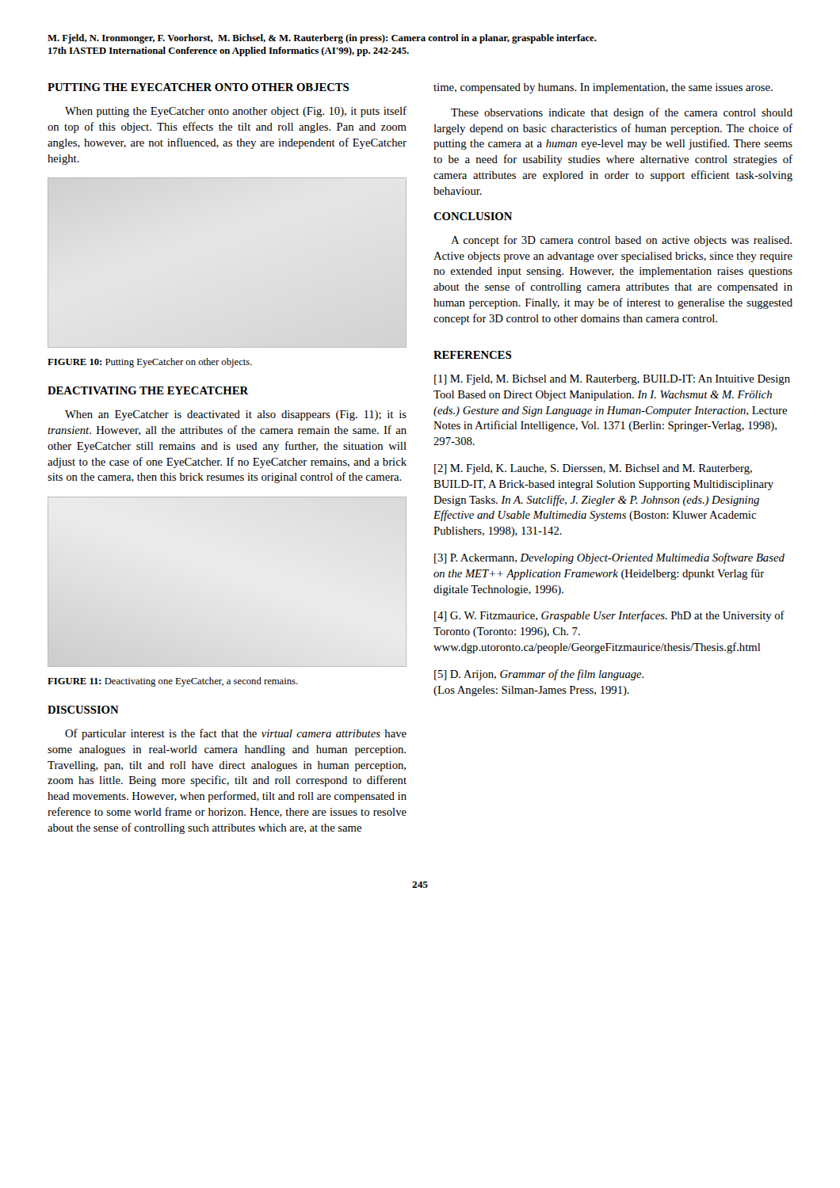M. Fjeld, N. Ironmonger, F. Voorhorst, M. Bichsel, & M. Rauterberg (in press): Camera control in a planar, graspable interface.
17th IASTED International Conference on Applied Informatics (AI'99), pp. 242-245.
Putting the EyeCatcher onto other objects
When putting the EyeCatcher onto another object (Fig. 10), it puts itself on top of this object. This effects the tilt and roll angles. Pan and zoom angles, however, are not influenced, as they are independent of EyeCatcher height.
FIGURE 10: Putting EyeCatcher on other objects.
Deactivating the EyeCatcher
When an EyeCatcher is deactivated it also disappears (Fig. 11); it is transient. However, all the attributes of the camera remain the same. If an other EyeCatcher still remains and is used any further, the situation will adjust to the case of one EyeCatcher. If no EyeCatcher remains, and a brick sits on the camera, then this brick resumes its original control of the camera.
FIGURE 11: Deactivating one EyeCatcher, a second remains.
Discussion
Of particular interest is the fact that the virtual camera attributes have some analogues in real-world camera handling and human perception. Travelling, pan, tilt and roll have direct analogues in human perception, zoom has little. Being more specific, tilt and roll correspond to different head movements. However, when performed, tilt and roll are compensated in reference to some world frame or horizon. Hence, there are issues to resolve about the sense of controlling such attributes which are, at the same
time, compensated by humans. In implementation, the same issues arose.
These observations indicate that design of the camera control should largely depend on basic characteristics of human perception. The choice of putting the camera at a human eye-level may be well justified. There seems to be a need for usability studies where alternative control strategies of camera attributes are explored in order to support efficient task-solving behaviour.
Conclusion
A concept for 3D camera control based on active objects was realised. Active objects prove an advantage over specialised bricks, since they require no extended input sensing. However, the implementation raises questions about the sense of controlling camera attributes that are compensated in human perception. Finally, it may be of interest to generalise the suggested concept for 3D control to other domains than camera control.
References
[1] M. Fjeld, M. Bichsel and M. Rauterberg, BUILD-IT: An Intuitive Design Tool Based on Direct Object Manipulation. In I. Wachsmut & M. Frölich (eds.) Gesture and Sign Language in Human-Computer Interaction, Lecture Notes in Artificial Intelligence, Vol. 1371 (Berlin: Springer-Verlag, 1998), 297-308.
[2] M. Fjeld, K. Lauche, S. Dierssen, M. Bichsel and M. Rauterberg, BUILD-IT, A Brick-based integral Solution Supporting Multidisciplinary Design Tasks. In A. Sutcliffe, J. Ziegler & P. Johnson (eds.) Designing Effective and Usable Multimedia Systems (Boston: Kluwer Academic Publishers, 1998), 131-142.
[3] P. Ackermann, Developing Object-Oriented Multimedia Software Based on the MET++ Application Framework (Heidelberg: dpunkt Verlag für digitale Technologie, 1996).
[4] G. W. Fitzmaurice, Graspable User Interfaces. PhD at the University of Toronto (Toronto: 1996), Ch. 7. www.dgp.utoronto.ca/people/GeorgeFitzmaurice/thesis/Thesis.gf.html
[5] D. Arijon, Grammar of the film language.
(Los Angeles: Silman-James Press, 1991).
245